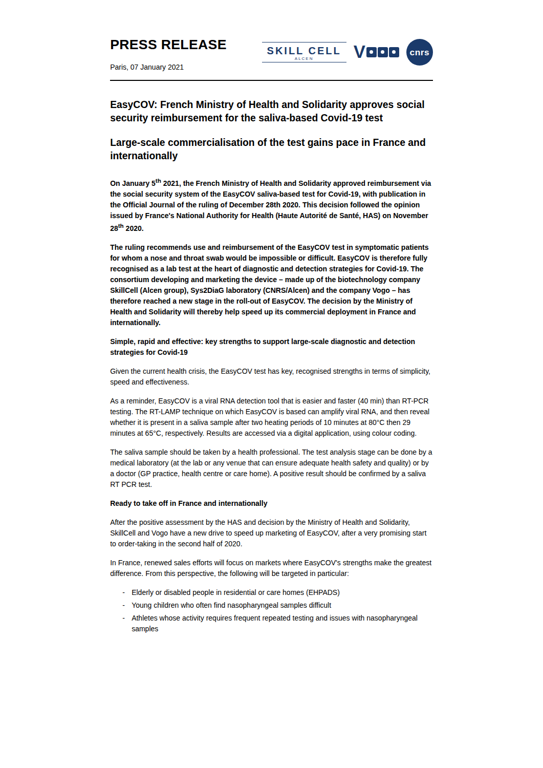PRESS RELEASE
Paris, 07 January 2021
SKILL CELL
ALCEN
V
cnrs
EasyCOV: French Ministry of Health and Solidarity approves social security reimbursement for the saliva-based Covid-19 test
Large-scale commercialisation of the test gains pace in France and internationally
On January 5th 2021, the French Ministry of Health and Solidarity approved reimbursement via the social security system of the EasyCOV saliva-based test for Covid-19, with publication in the Official Journal of the ruling of December 28th 2020. This decision followed the opinion issued by France's National Authority for Health (Haute Autorité de Santé, HAS) on November 28th 2020.
The ruling recommends use and reimbursement of the EasyCOV test in symptomatic patients for whom a nose and throat swab would be impossible or difficult. EasyCOV is therefore fully recognised as a lab test at the heart of diagnostic and detection strategies for Covid-19. The consortium developing and marketing the device – made up of the biotechnology company SkillCell (Alcen group), Sys2DiaG laboratory (CNRS/Alcen) and the company Vogo – has therefore reached a new stage in the roll-out of EasyCOV. The decision by the Ministry of Health and Solidarity will thereby help speed up its commercial deployment in France and internationally.
Simple, rapid and effective: key strengths to support large-scale diagnostic and detection strategies for Covid-19
Given the current health crisis, the EasyCOV test has key, recognised strengths in terms of simplicity, speed and effectiveness.
As a reminder, EasyCOV is a viral RNA detection tool that is easier and faster (40 min) than RT-PCR testing. The RT-LAMP technique on which EasyCOV is based can amplify viral RNA, and then reveal whether it is present in a saliva sample after two heating periods of 10 minutes at 80°C then 29 minutes at 65°C, respectively. Results are accessed via a digital application, using colour coding.
The saliva sample should be taken by a health professional. The test analysis stage can be done by a medical laboratory (at the lab or any venue that can ensure adequate health safety and quality) or by a doctor (GP practice, health centre or care home). A positive result should be confirmed by a saliva RT PCR test.
Ready to take off in France and internationally
After the positive assessment by the HAS and decision by the Ministry of Health and Solidarity, SkillCell and Vogo have a new drive to speed up marketing of EasyCOV, after a very promising start to order-taking in the second half of 2020.
In France, renewed sales efforts will focus on markets where EasyCOV's strengths make the greatest difference. From this perspective, the following will be targeted in particular:
Elderly or disabled people in residential or care homes (EHPADS)
Young children who often find nasopharyngeal samples difficult
Athletes whose activity requires frequent repeated testing and issues with nasopharyngeal samples